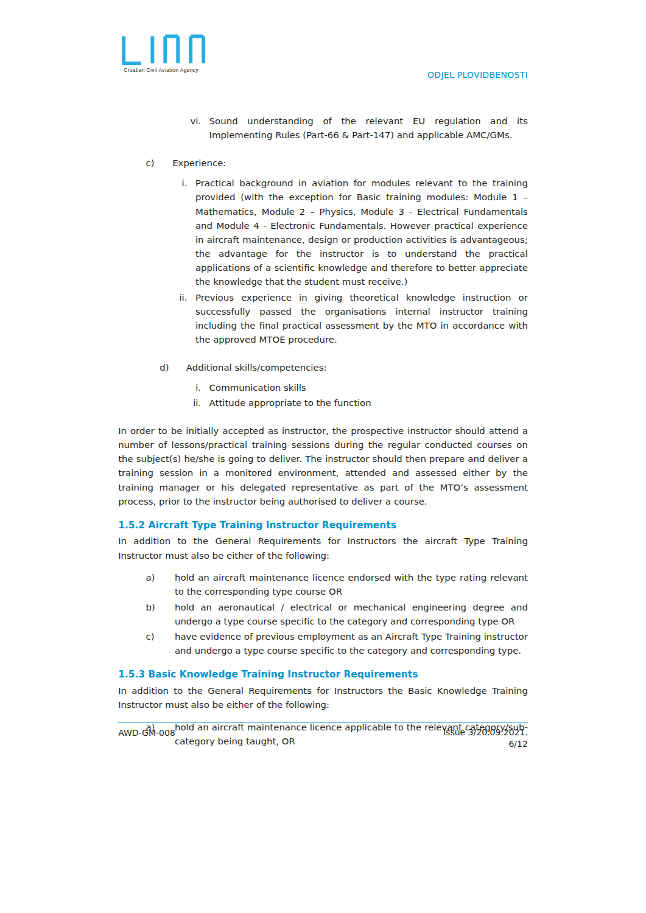Croatian Civil Aviation Agency
ODJEL PLOVIDBENOSTI
vi.
Sound understanding of the relevant EU regulation and its Implementing Rules (Part-66 & Part-147) and applicable AMC/GMs.
c)
Experience:
i.
Practical background in aviation for modules relevant to the training provided (with the exception for Basic training modules: Module 1 – Mathematics, Module 2 – Physics, Module 3 - Electrical Fundamentals and Module 4 - Electronic Fundamentals. However practical experience in aircraft maintenance, design or production activities is advantageous; the advantage for the instructor is to understand the practical applications of a scientific knowledge and therefore to better appreciate the knowledge that the student must receive.)
ii.
Previous experience in giving theoretical knowledge instruction or successfully passed the organisations internal instructor training including the final practical assessment by the MTO in accordance with the approved MTOE procedure.
d)
Additional skills/competencies:
i.
Communication skills
ii.
Attitude appropriate to the function
In order to be initially accepted as instructor, the prospective instructor should attend a number of lessons/practical training sessions during the regular conducted courses on the subject(s) he/she is going to deliver. The instructor should then prepare and deliver a training session in a monitored environment, attended and assessed either by the training manager or his delegated representative as part of the MTO’s assessment process, prior to the instructor being authorised to deliver a course.
1.5.2 Aircraft Type Training Instructor Requirements
In addition to the General Requirements for Instructors the aircraft Type Training Instructor must also be either of the following:
a)
hold an aircraft maintenance licence endorsed with the type rating relevant to the corresponding type course OR
b)
hold an aeronautical / electrical or mechanical engineering degree and undergo a type course specific to the category and corresponding type OR
c)
have evidence of previous employment as an Aircraft Type Training instructor and undergo a type course specific to the category and corresponding type.
1.5.3 Basic Knowledge Training Instructor Requirements
In addition to the General Requirements for Instructors the Basic Knowledge Training Instructor must also be either of the following:
a)
hold an aircraft maintenance licence applicable to the relevant category/sub-category being taught, OR
AWD-GM-008
Issue 3/20.09.2021.
6/12